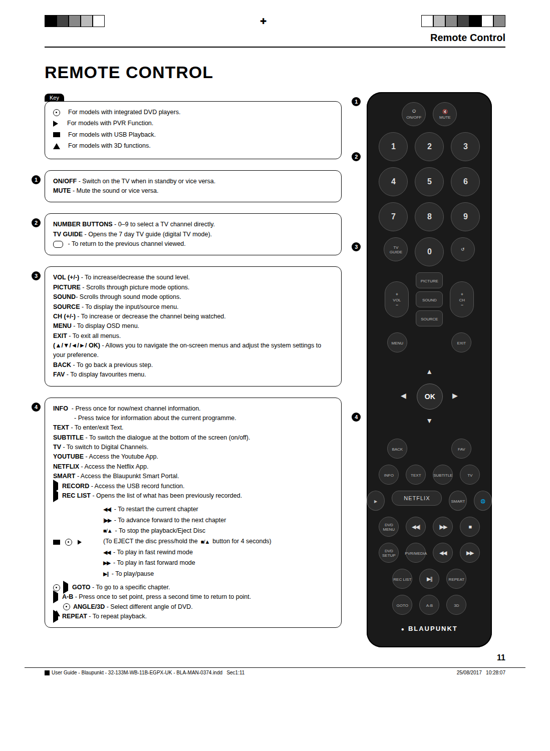✚
Remote Control
REMOTE CONTROL
Key
For models with integrated DVD players.
For models with PVR Function.
For models with USB Playback.
For models with 3D functions.
1
ON/OFF - Switch on the TV when in standby or vice versa.
MUTE - Mute the sound or vice versa.
2
NUMBER BUTTONS - 0–9 to select a TV channel directly.
TV GUIDE - Opens the 7 day TV guide (digital TV mode).
- To return to the previous channel viewed.
3
VOL (+/-) - To increase/decrease the sound level.
PICTURE - Scrolls through picture mode options.
SOUND- Scrolls through sound mode options.
SOURCE - To display the input/source menu.
CH (+/-) - To increase or decrease the channel being watched.
MENU - To display OSD menu.
EXIT - To exit all menus.
(▲/▼/◄/►/ OK) - Allows you to navigate the on-screen menus and adjust the system settings to your preference.
BACK - To go back a previous step.
FAV - To display favourites menu.
4
INFO - Press once for now/next channel information.
- Press twice for information about the current programme.
TEXT - To enter/exit Text.
SUBTITLE - To switch the dialogue at the bottom of the screen (on/off).
TV - To switch to Digital Channels.
YOUTUBE - Access the Youtube App.
NETFLIX - Access the Netflix App.
SMART - Access the Blaupunkt Smart Portal.
RECORD - Access the USB record function.
REC LIST - Opens the list of what has been previously recorded.
◀◀| - To restart the current chapter
|▶▶ - To advance forward to the next chapter
■/▲ - To stop the playback/Eject Disc
(To EJECT the disc press/hold the ■/▲ button for 4 seconds)
◀◀ - To play in fast rewind mode
▶▶ - To play in fast forward mode
▶|| - To play/pause
GOTO - To go to a specific chapter.
A-B - Press once to set point, press a second time to return to point.
ANGLE/3D - Select different angle of DVD.
REPEAT - To repeat playback.
1
2
3
4
⏻ON/OFF
🔇MUTE
1
2
3
4
5
6
7
8
9
TV
GUIDE
0
↺
+ VOL −
PICTURE
SOUND
SOURCE
+ CH −
MENU
EXIT
▲
▼
◀
▶
OK
BACK
FAV
INFO
TEXT
SUBTITLE
TV
▶
NETFLIX
SMART
🌐
DVD MENU
◀◀|
|▶▶
■
DVD SETUP
PVR/MEDIA
◀◀
▶▶
REC LIST
▶||
REPEAT
GOTO
A-B
3D
BLAUPUNKT
11
User Guide - Blaupunkt - 32-133M-WB-11B-EGPX-UK - BLA-MAN-0374.indd Sec1:11
25/08/2017 10:28:07